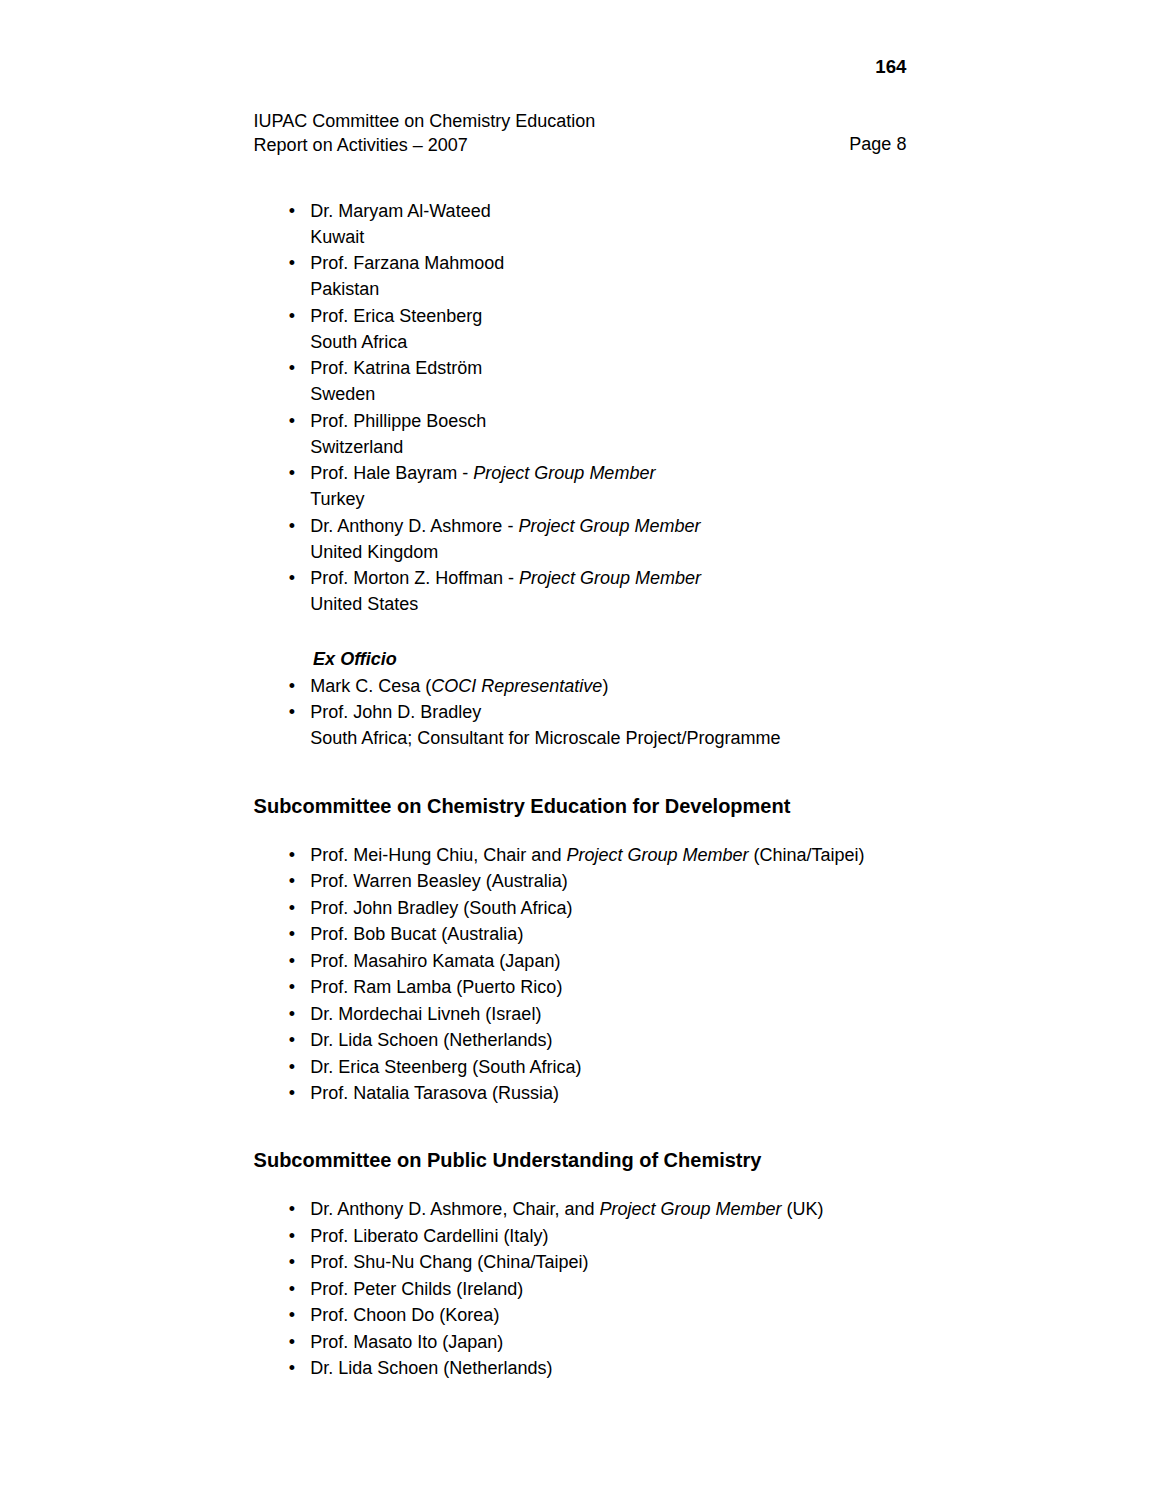164
IUPAC Committee on Chemistry Education
Report on Activities – 2007
Page 8
Dr. Maryam Al-WateedKuwait
Prof. Farzana MahmoodPakistan
Prof. Erica SteenbergSouth Africa
Prof. Katrina EdströmSweden
Prof. Phillippe BoeschSwitzerland
Prof. Hale Bayram - Project Group Member Turkey
Dr. Anthony D. Ashmore - Project Group Member United Kingdom
Prof. Morton Z. Hoffman - Project Group Member United States
Ex Officio
Mark C. Cesa (COCI Representative)
Prof. John D. BradleySouth Africa; Consultant for Microscale Project/Programme
Subcommittee on Chemistry Education for Development
Prof. Mei-Hung Chiu, Chair and Project Group Member (China/Taipei)
Prof. Warren Beasley (Australia)
Prof. John Bradley (South Africa)
Prof. Bob Bucat (Australia)
Prof. Masahiro Kamata (Japan)
Prof. Ram Lamba (Puerto Rico)
Dr. Mordechai Livneh (Israel)
Dr. Lida Schoen (Netherlands)
Dr. Erica Steenberg (South Africa)
Prof. Natalia Tarasova (Russia)
Subcommittee on Public Understanding of Chemistry
Dr. Anthony D. Ashmore, Chair, and Project Group Member (UK)
Prof. Liberato Cardellini (Italy)
Prof. Shu-Nu Chang (China/Taipei)
Prof. Peter Childs (Ireland)
Prof. Choon Do (Korea)
Prof. Masato Ito (Japan)
Dr. Lida Schoen (Netherlands)